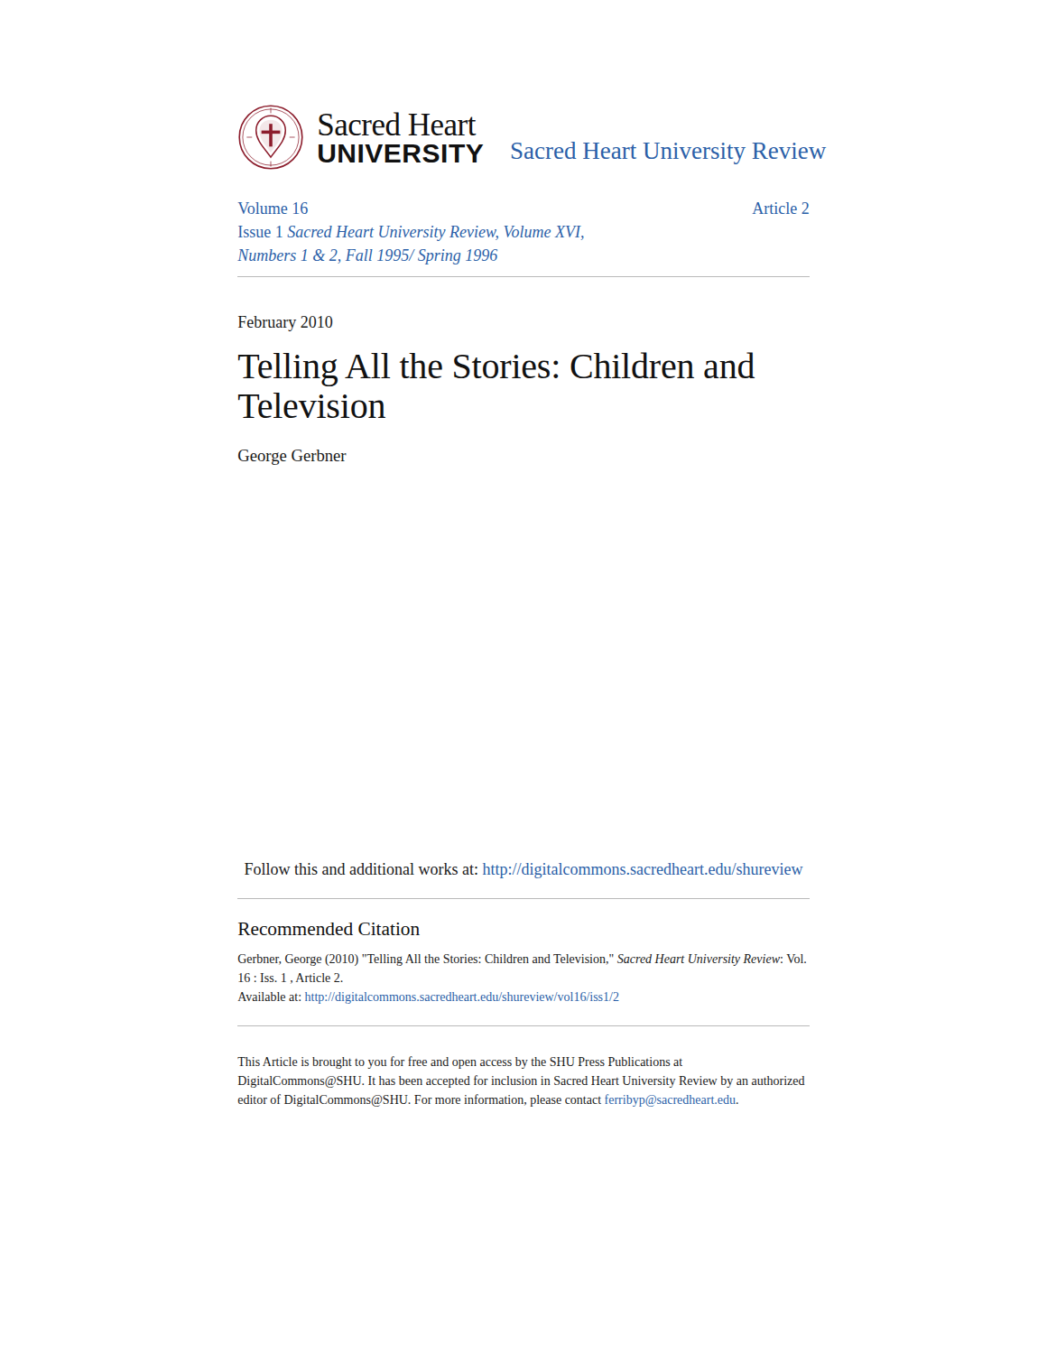Sacred Heart UNIVERSITY
Sacred Heart University Review
Article 2
Volume 16
Issue 1 Sacred Heart University Review, Volume XVI,
Numbers 1 & 2, Fall 1995/ Spring 1996
February 2010
Telling All the Stories: Children and Television
George Gerbner
Follow this and additional works at: http://digitalcommons.sacredheart.edu/shureview
Recommended Citation
Gerbner, George (2010) "Telling All the Stories: Children and Television," Sacred Heart University Review: Vol. 16 : Iss. 1 , Article 2.
Available at: http://digitalcommons.sacredheart.edu/shureview/vol16/iss1/2
This Article is brought to you for free and open access by the SHU Press Publications at DigitalCommons@SHU. It has been accepted for inclusion in Sacred Heart University Review by an authorized editor of DigitalCommons@SHU. For more information, please contact ferribyp@sacredheart.edu.